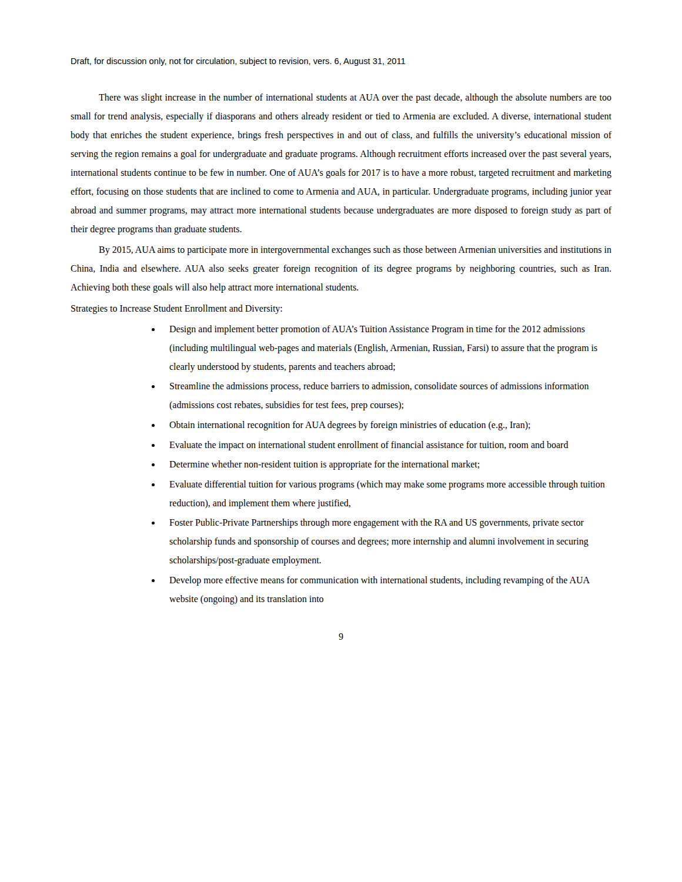Draft, for discussion only, not for circulation, subject to revision, vers. 6, August 31, 2011
There was slight increase in the number of international students at AUA over the past decade, although the absolute numbers are too small for trend analysis, especially if diasporans and others already resident or tied to Armenia are excluded. A diverse, international student body that enriches the student experience, brings fresh perspectives in and out of class, and fulfills the university’s educational mission of serving the region remains a goal for undergraduate and graduate programs. Although recruitment efforts increased over the past several years, international students continue to be few in number. One of AUA’s goals for 2017 is to have a more robust, targeted recruitment and marketing effort, focusing on those students that are inclined to come to Armenia and AUA, in particular. Undergraduate programs, including junior year abroad and summer programs, may attract more international students because undergraduates are more disposed to foreign study as part of their degree programs than graduate students.
By 2015, AUA aims to participate more in intergovernmental exchanges such as those between Armenian universities and institutions in China, India and elsewhere. AUA also seeks greater foreign recognition of its degree programs by neighboring countries, such as Iran. Achieving both these goals will also help attract more international students.
Strategies to Increase Student Enrollment and Diversity:
Design and implement better promotion of AUA’s Tuition Assistance Program in time for the 2012 admissions (including multilingual web-pages and materials (English, Armenian, Russian, Farsi) to assure that the program is clearly understood by students, parents and teachers abroad;
Streamline the admissions process, reduce barriers to admission, consolidate sources of admissions information (admissions cost rebates, subsidies for test fees, prep courses);
Obtain international recognition for AUA degrees by foreign ministries of education (e.g., Iran);
Evaluate the impact on international student enrollment of financial assistance for tuition, room and board
Determine whether non-resident tuition is appropriate for the international market;
Evaluate differential tuition for various programs (which may make some programs more accessible through tuition reduction), and implement them where justified,
Foster Public-Private Partnerships through more engagement with the RA and US governments, private sector scholarship funds and sponsorship of courses and degrees; more internship and alumni involvement in securing scholarships/post-graduate employment.
Develop more effective means for communication with international students, including revamping of the AUA website (ongoing) and its translation into
9